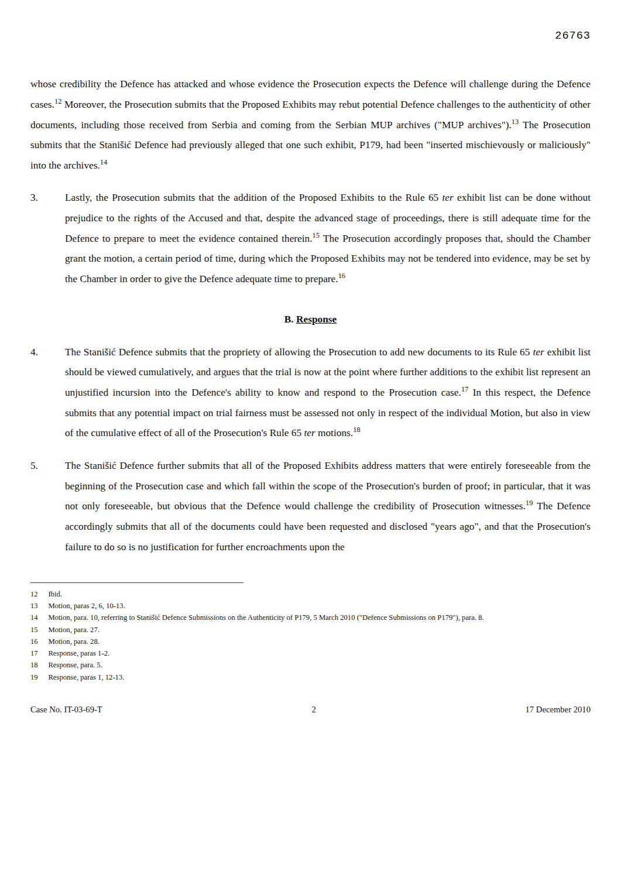26763
whose credibility the Defence has attacked and whose evidence the Prosecution expects the Defence will challenge during the Defence cases.12 Moreover, the Prosecution submits that the Proposed Exhibits may rebut potential Defence challenges to the authenticity of other documents, including those received from Serbia and coming from the Serbian MUP archives ("MUP archives").13 The Prosecution submits that the Stanišić Defence had previously alleged that one such exhibit, P179, had been "inserted mischievously or maliciously" into the archives.14
3.
Lastly, the Prosecution submits that the addition of the Proposed Exhibits to the Rule 65 ter exhibit list can be done without prejudice to the rights of the Accused and that, despite the advanced stage of proceedings, there is still adequate time for the Defence to prepare to meet the evidence contained therein.15 The Prosecution accordingly proposes that, should the Chamber grant the motion, a certain period of time, during which the Proposed Exhibits may not be tendered into evidence, may be set by the Chamber in order to give the Defence adequate time to prepare.16
B. Response
4.
The Stanišić Defence submits that the propriety of allowing the Prosecution to add new documents to its Rule 65 ter exhibit list should be viewed cumulatively, and argues that the trial is now at the point where further additions to the exhibit list represent an unjustified incursion into the Defence's ability to know and respond to the Prosecution case.17 In this respect, the Defence submits that any potential impact on trial fairness must be assessed not only in respect of the individual Motion, but also in view of the cumulative effect of all of the Prosecution's Rule 65 ter motions.18
5.
The Stanišić Defence further submits that all of the Proposed Exhibits address matters that were entirely foreseeable from the beginning of the Prosecution case and which fall within the scope of the Prosecution's burden of proof; in particular, that it was not only foreseeable, but obvious that the Defence would challenge the credibility of Prosecution witnesses.19 The Defence accordingly submits that all of the documents could have been requested and disclosed "years ago", and that the Prosecution's failure to do so is no justification for further encroachments upon the
12 Ibid.
13 Motion, paras 2, 6, 10-13.
14 Motion, para. 10, referring to Stanišić Defence Submissions on the Authenticity of P179, 5 March 2010 ("Defence Submissions on P179"), para. 8.
15 Motion, para. 27.
16 Motion, para. 28.
17 Response, paras 1-2.
18 Response, para. 5.
19 Response, paras 1, 12-13.
Case No. IT-03-69-T
2
17 December 2010